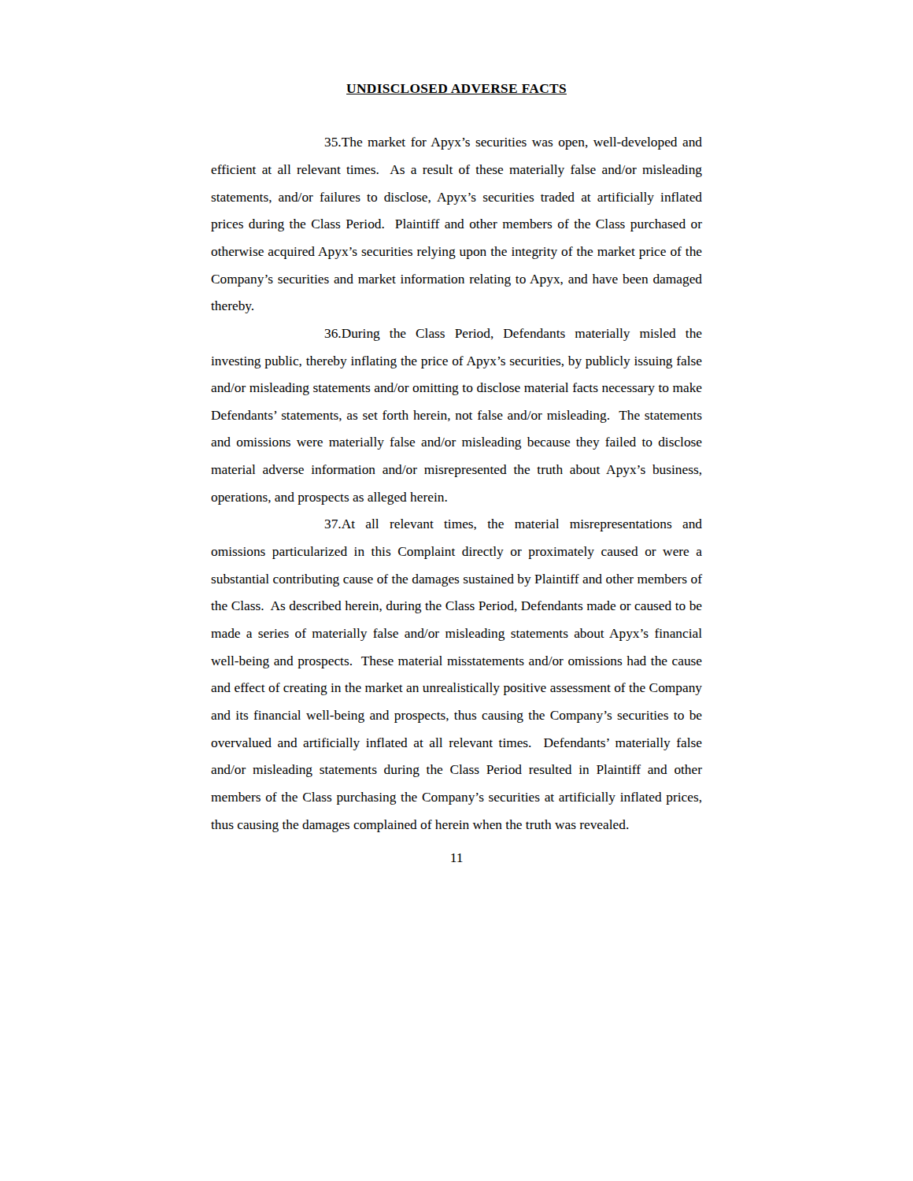UNDISCLOSED ADVERSE FACTS
35. The market for Apyx’s securities was open, well-developed and efficient at all relevant times. As a result of these materially false and/or misleading statements, and/or failures to disclose, Apyx’s securities traded at artificially inflated prices during the Class Period. Plaintiff and other members of the Class purchased or otherwise acquired Apyx’s securities relying upon the integrity of the market price of the Company’s securities and market information relating to Apyx, and have been damaged thereby.
36. During the Class Period, Defendants materially misled the investing public, thereby inflating the price of Apyx’s securities, by publicly issuing false and/or misleading statements and/or omitting to disclose material facts necessary to make Defendants’ statements, as set forth herein, not false and/or misleading. The statements and omissions were materially false and/or misleading because they failed to disclose material adverse information and/or misrepresented the truth about Apyx’s business, operations, and prospects as alleged herein.
37. At all relevant times, the material misrepresentations and omissions particularized in this Complaint directly or proximately caused or were a substantial contributing cause of the damages sustained by Plaintiff and other members of the Class. As described herein, during the Class Period, Defendants made or caused to be made a series of materially false and/or misleading statements about Apyx’s financial well-being and prospects. These material misstatements and/or omissions had the cause and effect of creating in the market an unrealistically positive assessment of the Company and its financial well-being and prospects, thus causing the Company’s securities to be overvalued and artificially inflated at all relevant times. Defendants’ materially false and/or misleading statements during the Class Period resulted in Plaintiff and other members of the Class purchasing the Company’s securities at artificially inflated prices, thus causing the damages complained of herein when the truth was revealed.
11